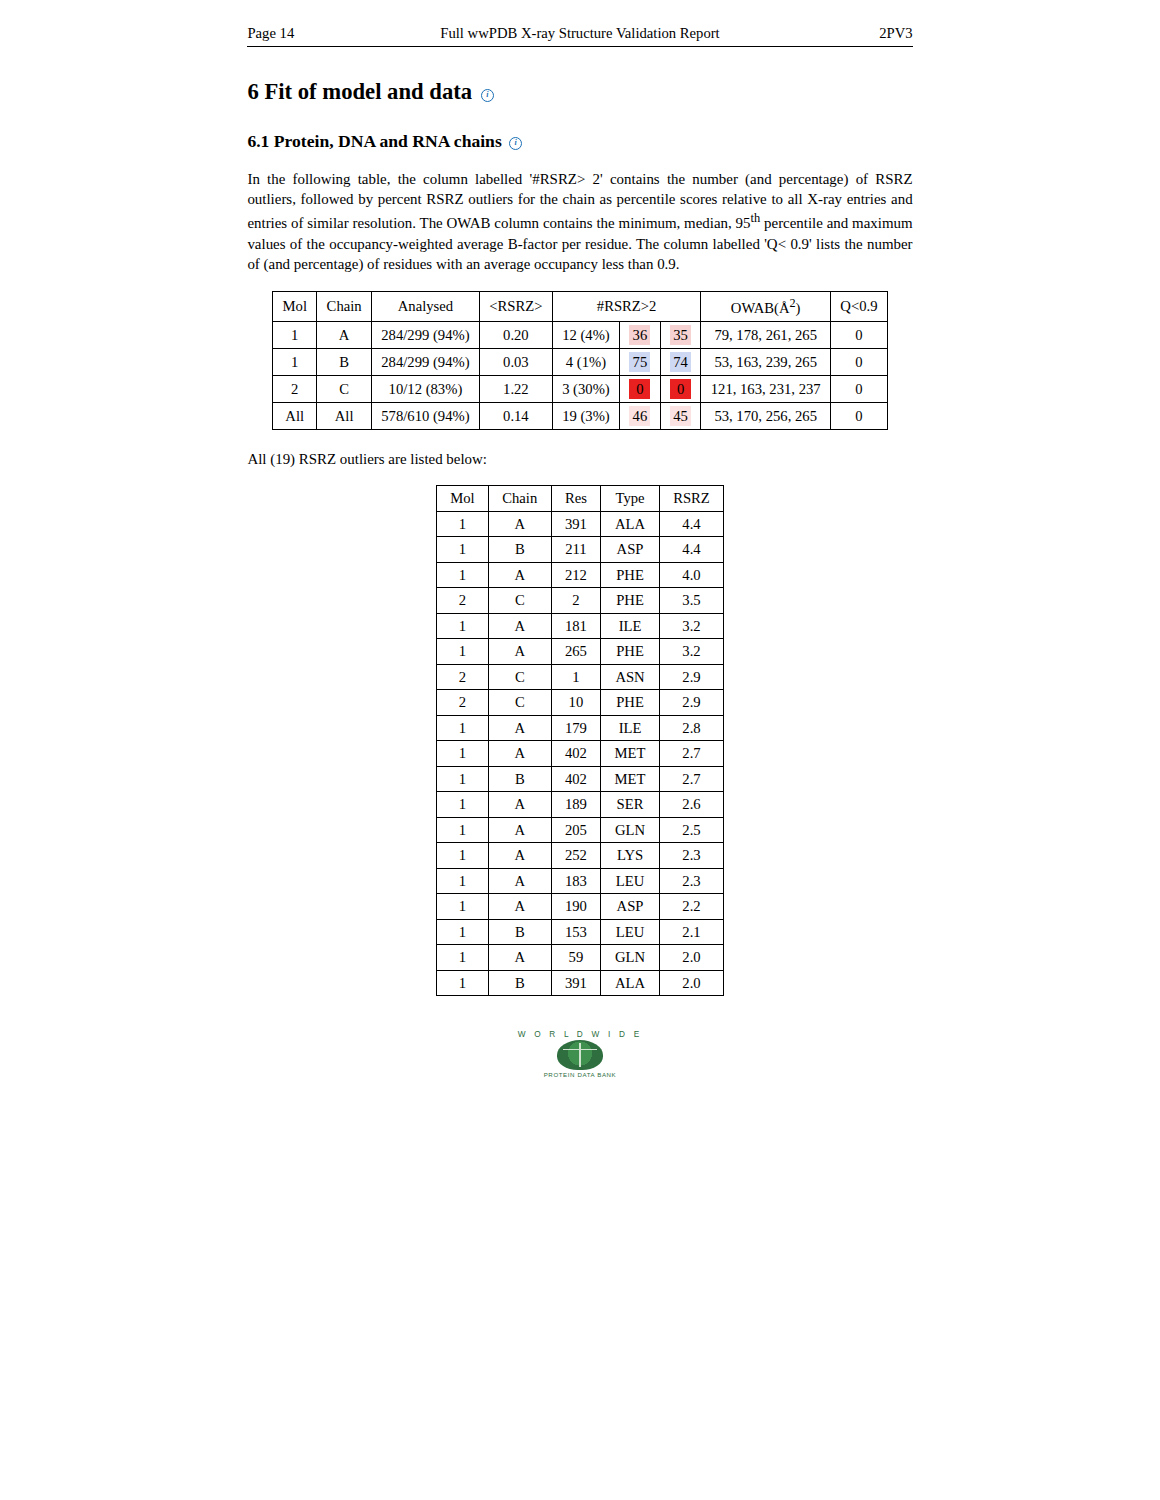Page 14
Full wwPDB X-ray Structure Validation Report
2PV3
6 Fit of model and data i
6.1 Protein, DNA and RNA chains i
In the following table, the column labelled '#RSRZ> 2' contains the number (and percentage) of RSRZ outliers, followed by percent RSRZ outliers for the chain as percentile scores relative to all X-ray entries and entries of similar resolution. The OWAB column contains the minimum, median, 95th percentile and maximum values of the occupancy-weighted average B-factor per residue. The column labelled 'Q< 0.9' lists the number of (and percentage) of residues with an average occupancy less than 0.9.
| Mol | Chain | Analysed | <RSRZ> | #RSRZ>2 | OWAB(Å 2 ) | Q<0.9 |
| --- | --- | --- | --- | --- | --- | --- |
| 1 | A | 284/299 (94%) | 0.20 | 12 (4%) | 36 | 35 | 79, 178, 261, 265 | 0 |
| 1 | B | 284/299 (94%) | 0.03 | 4 (1%) | 75 | 74 | 53, 163, 239, 265 | 0 |
| 2 | C | 10/12 (83%) | 1.22 | 3 (30%) | 0 | 0 | 121, 163, 231, 237 | 0 |
| All | All | 578/610 (94%) | 0.14 | 19 (3%) | 46 | 45 | 53, 170, 256, 265 | 0 |
All (19) RSRZ outliers are listed below:
| Mol | Chain | Res | Type | RSRZ |
| --- | --- | --- | --- | --- |
| 1 | A | 391 | ALA | 4.4 |
| 1 | B | 211 | ASP | 4.4 |
| 1 | A | 212 | PHE | 4.0 |
| 2 | C | 2 | PHE | 3.5 |
| 1 | A | 181 | ILE | 3.2 |
| 1 | A | 265 | PHE | 3.2 |
| 2 | C | 1 | ASN | 2.9 |
| 2 | C | 10 | PHE | 2.9 |
| 1 | A | 179 | ILE | 2.8 |
| 1 | A | 402 | MET | 2.7 |
| 1 | B | 402 | MET | 2.7 |
| 1 | A | 189 | SER | 2.6 |
| 1 | A | 205 | GLN | 2.5 |
| 1 | A | 252 | LYS | 2.3 |
| 1 | A | 183 | LEU | 2.3 |
| 1 | A | 190 | ASP | 2.2 |
| 1 | B | 153 | LEU | 2.1 |
| 1 | A | 59 | GLN | 2.0 |
| 1 | B | 391 | ALA | 2.0 |
W O R L D W I D E
PROTEIN DATA BANK